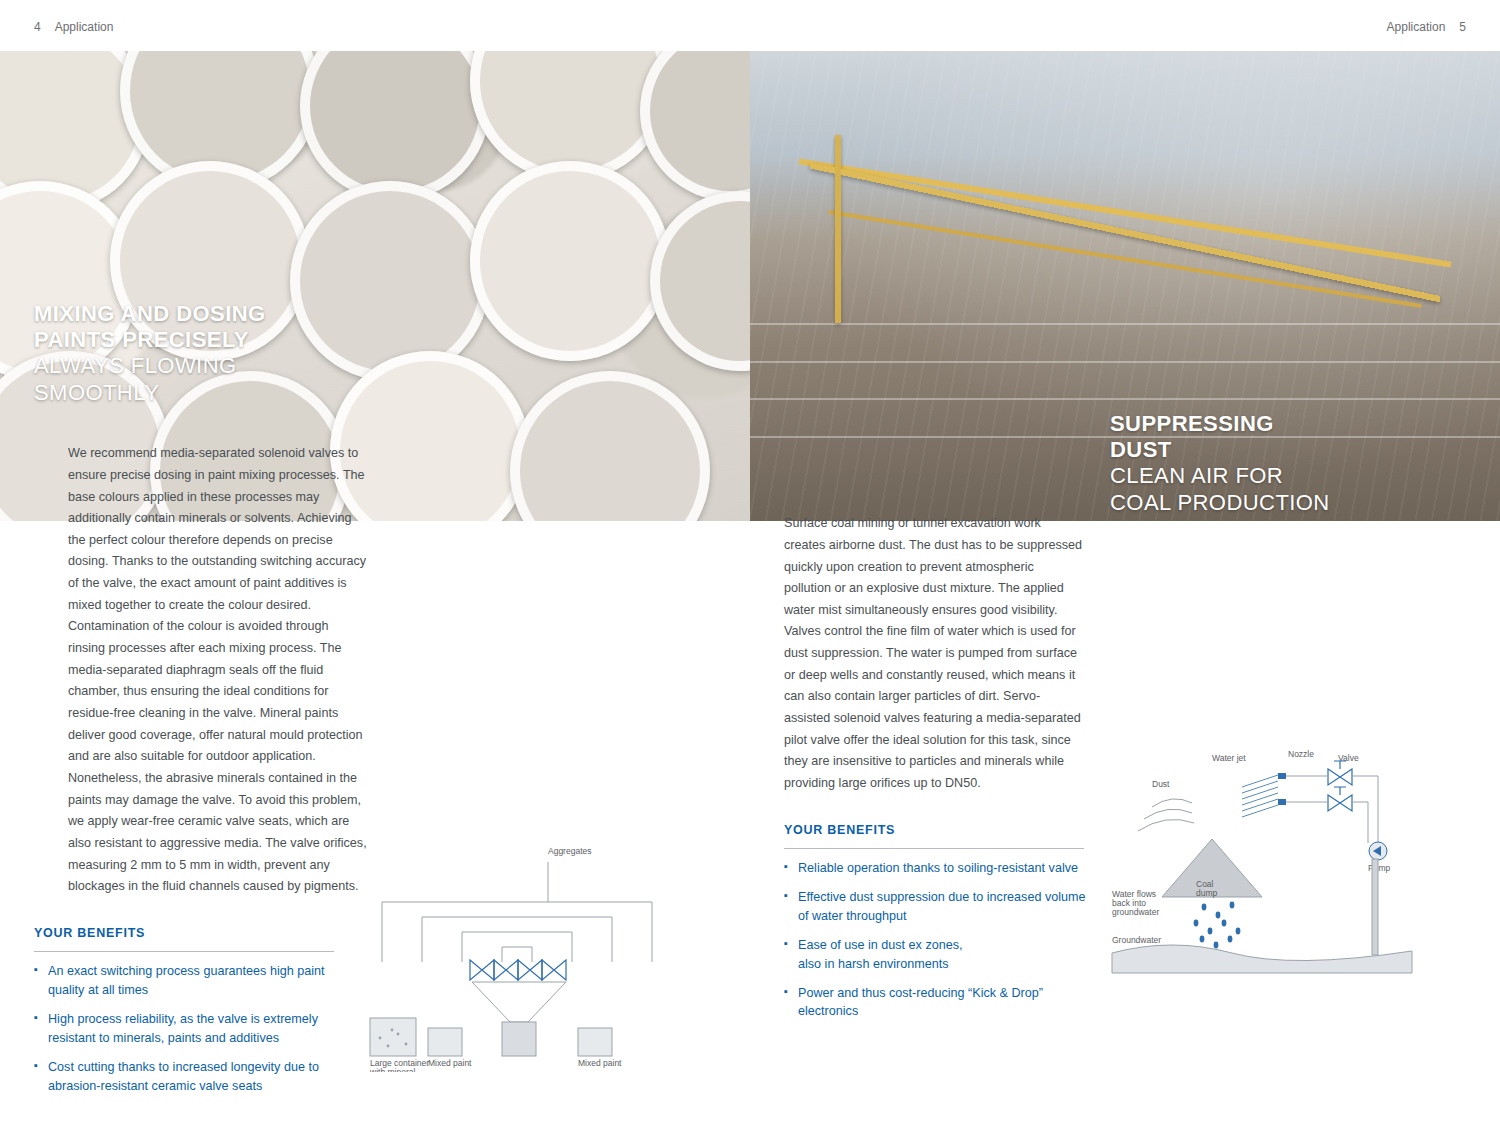4 Application
MIXING AND DOSING
PAINTS PRECISELY
ALWAYS FLOWING
SMOOTHLY
We recommend media-separated solenoid valves to ensure precise dosing in paint mixing processes. The base colours applied in these processes may additionally contain minerals or solvents. Achieving the perfect colour therefore depends on precise dosing. Thanks to the outstanding switching accuracy of the valve, the exact amount of paint additives is mixed together to create the colour desired. Contamination of the colour is avoided through rinsing processes after each mixing process. The media-separated diaphragm seals off the fluid chamber, thus ensuring the ideal conditions for residue-free cleaning in the valve. Mineral paints deliver good coverage, offer natural mould protection and are also suitable for outdoor application. Nonetheless, the abrasive minerals contained in the paints may damage the valve. To avoid this problem, we apply wear-free ceramic valve seats, which are also resistant to aggressive media. The valve orifices, measuring 2 mm to 5 mm in width, prevent any blockages in the fluid channels caused by pigments.
Your benefits
An exact switching process guarantees high paint quality at all times
High process reliability, as the valve is extremely resistant to minerals, paints and additives
Cost cutting thanks to increased longevity due to abrasion-resistant ceramic valve seats
Aggregates Large container with mineral paint and particles Mixed paint Mixed paint
Application 5
SUPPRESSING
DUST
CLEAN AIR FOR
COAL PRODUCTION
Surface coal mining or tunnel excavation work creates airborne dust. The dust has to be suppressed quickly upon creation to prevent atmospheric pollution or an explosive dust mixture. The applied water mist simultaneously ensures good visibility. Valves control the fine film of water which is used for dust suppression. The water is pumped from surface or deep wells and constantly reused, which means it can also contain larger particles of dirt. Servo-assisted solenoid valves featuring a media-separated pilot valve offer the ideal solution for this task, since they are insensitive to particles and minerals while providing large orifices up to DN50.
Your benefits
Reliable operation thanks to soiling-resistant valve
Effective dust suppression due to increased volume of water throughput
Ease of use in dust ex zones,
also in harsh environments
Power and thus cost-reducing “Kick & Drop” electronics
Water jet Nozzle Valve Dust Coal dump Pump Deep well Groundwater Water flows back into groundwater